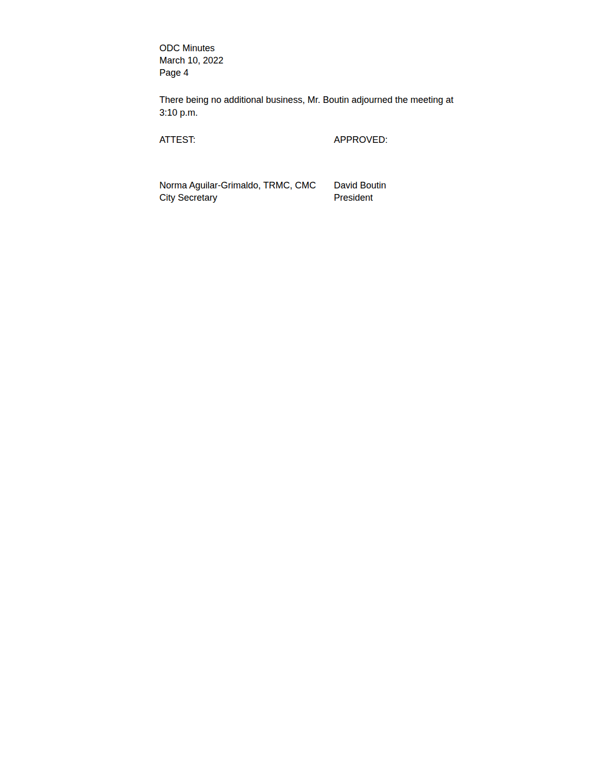ODC Minutes
March 10, 2022
Page 4
There being no additional business, Mr. Boutin adjourned the meeting at 3:10 p.m.
| ATTEST: | APPROVED: |
| Norma Aguilar-Grimaldo, TRMC, CMC City Secretary | David Boutin President |